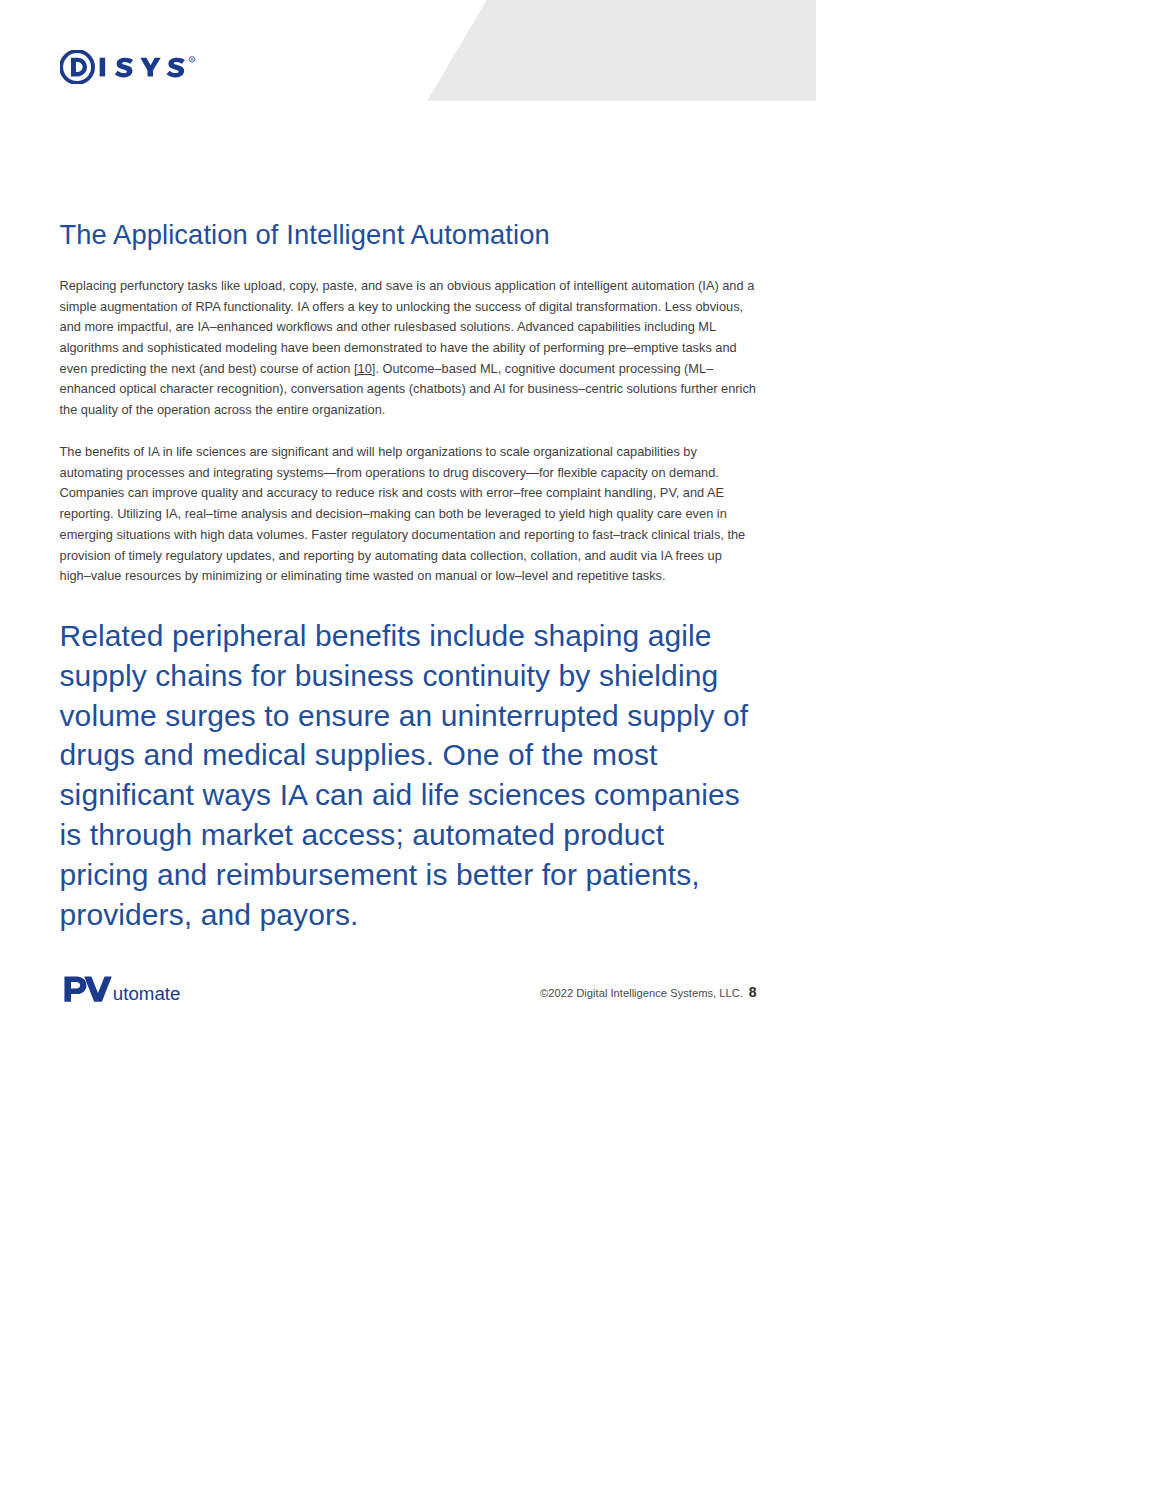R
The Application of Intelligent Automation
Replacing perfunctory tasks like upload, copy, paste, and save is an obvious application of intelligent automation (IA) and a simple augmentation of RPA functionality. IA offers a key to unlocking the success of digital transformation. Less obvious, and more impactful, are IA–enhanced workflows and other rulesbased solutions. Advanced capabilities including ML algorithms and sophisticated modeling have been demonstrated to have the ability of performing pre–emptive tasks and even predicting the next (and best) course of action [10]. Outcome–based ML, cognitive document processing (ML–enhanced optical character recognition), conversation agents (chatbots) and AI for business–centric solutions further enrich the quality of the operation across the entire organization.
The benefits of IA in life sciences are significant and will help organizations to scale organizational capabilities by automating processes and integrating systems—from operations to drug discovery—for flexible capacity on demand. Companies can improve quality and accuracy to reduce risk and costs with error–free complaint handling, PV, and AE reporting. Utilizing IA, real–time analysis and decision–making can both be leveraged to yield high quality care even in emerging situations with high data volumes. Faster regulatory documentation and reporting to fast–track clinical trials, the provision of timely regulatory updates, and reporting by automating data collection, collation, and audit via IA frees up high–value resources by minimizing or eliminating time wasted on manual or low–level and repetitive tasks.
Related peripheral benefits include shaping agile supply chains for business continuity by shielding volume surges to ensure an uninterrupted supply of drugs and medical supplies. One of the most significant ways IA can aid life sciences companies is through market access; automated product pricing and reimbursement is better for patients, providers, and payors.
utomate
©2022 Digital Intelligence Systems, LLC.8